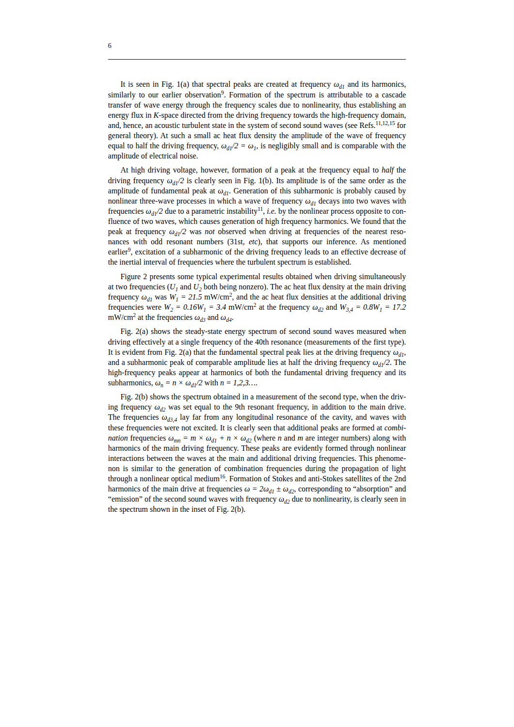6
It is seen in Fig. 1(a) that spectral peaks are created at frequency ωd1 and its harmonics, similarly to our earlier observation9. Formation of the spectrum is attributable to a cascade transfer of wave energy through the frequency scales due to nonlinearity, thus establishing an energy flux in K-space directed from the driving frequency towards the high-frequency domain, and, hence, an acoustic turbulent state in the system of second sound waves (see Refs.11,12,15 for general theory). At such a small ac heat flux density the amplitude of the wave of frequency equal to half the driving frequency, ωd1/2 = ω1, is negligibly small and is comparable with the amplitude of electrical noise.
At high driving voltage, however, formation of a peak at the frequency equal to half the driving frequency ωd1/2 is clearly seen in Fig. 1(b). Its amplitude is of the same order as the amplitude of fundamental peak at ωd1. Generation of this subharmonic is probably caused by nonlinear three-wave processes in which a wave of frequency ωd1 decays into two waves with frequencies ωd1/2 due to a parametric instability11, i.e. by the nonlinear process opposite to confluence of two waves, which causes generation of high frequency harmonics. We found that the peak at frequency ωd1/2 was not observed when driving at frequencies of the nearest resonances with odd resonant numbers (31st, etc), that supports our inference. As mentioned earlier9, excitation of a subharmonic of the driving frequency leads to an effective decrease of the inertial interval of frequencies where the turbulent spectrum is established.
Figure 2 presents some typical experimental results obtained when driving simultaneously at two frequencies (U1 and U2 both being nonzero). The ac heat flux density at the main driving frequency ωd1 was W1 = 21.5 mW/cm2, and the ac heat flux densities at the additional driving frequencies were W2 = 0.16W1 = 3.4 mW/cm2 at the frequency ωd2 and W3,4 = 0.8W1 = 17.2 mW/cm2 at the frequencies ωd3 and ωd4.
Fig. 2(a) shows the steady-state energy spectrum of second sound waves measured when driving effectively at a single frequency of the 40th resonance (measurements of the first type). It is evident from Fig. 2(a) that the fundamental spectral peak lies at the driving frequency ωd1, and a subharmonic peak of comparable amplitude lies at half the driving frequency ωd1/2. The high-frequency peaks appear at harmonics of both the fundamental driving frequency and its subharmonics, ωn = n × ωd1/2 with n = 1,2,3….
Fig. 2(b) shows the spectrum obtained in a measurement of the second type, when the driving frequency ωd2 was set equal to the 9th resonant frequency, in addition to the main drive. The frequencies ωd3,4 lay far from any longitudinal resonance of the cavity, and waves with these frequencies were not excited. It is clearly seen that additional peaks are formed at combination frequencies ωmn = m × ωd1 + n × ωd2 (where n and m are integer numbers) along with harmonics of the main driving frequency. These peaks are evidently formed through nonlinear interactions between the waves at the main and additional driving frequencies. This phenomenon is similar to the generation of combination frequencies during the propagation of light through a nonlinear optical medium16. Formation of Stokes and anti-Stokes satellites of the 2nd harmonics of the main drive at frequencies ω = 2ωd1 ± ωd2, corresponding to “absorption” and “emission” of the second sound waves with frequency ωd2 due to nonlinearity, is clearly seen in the spectrum shown in the inset of Fig. 2(b).